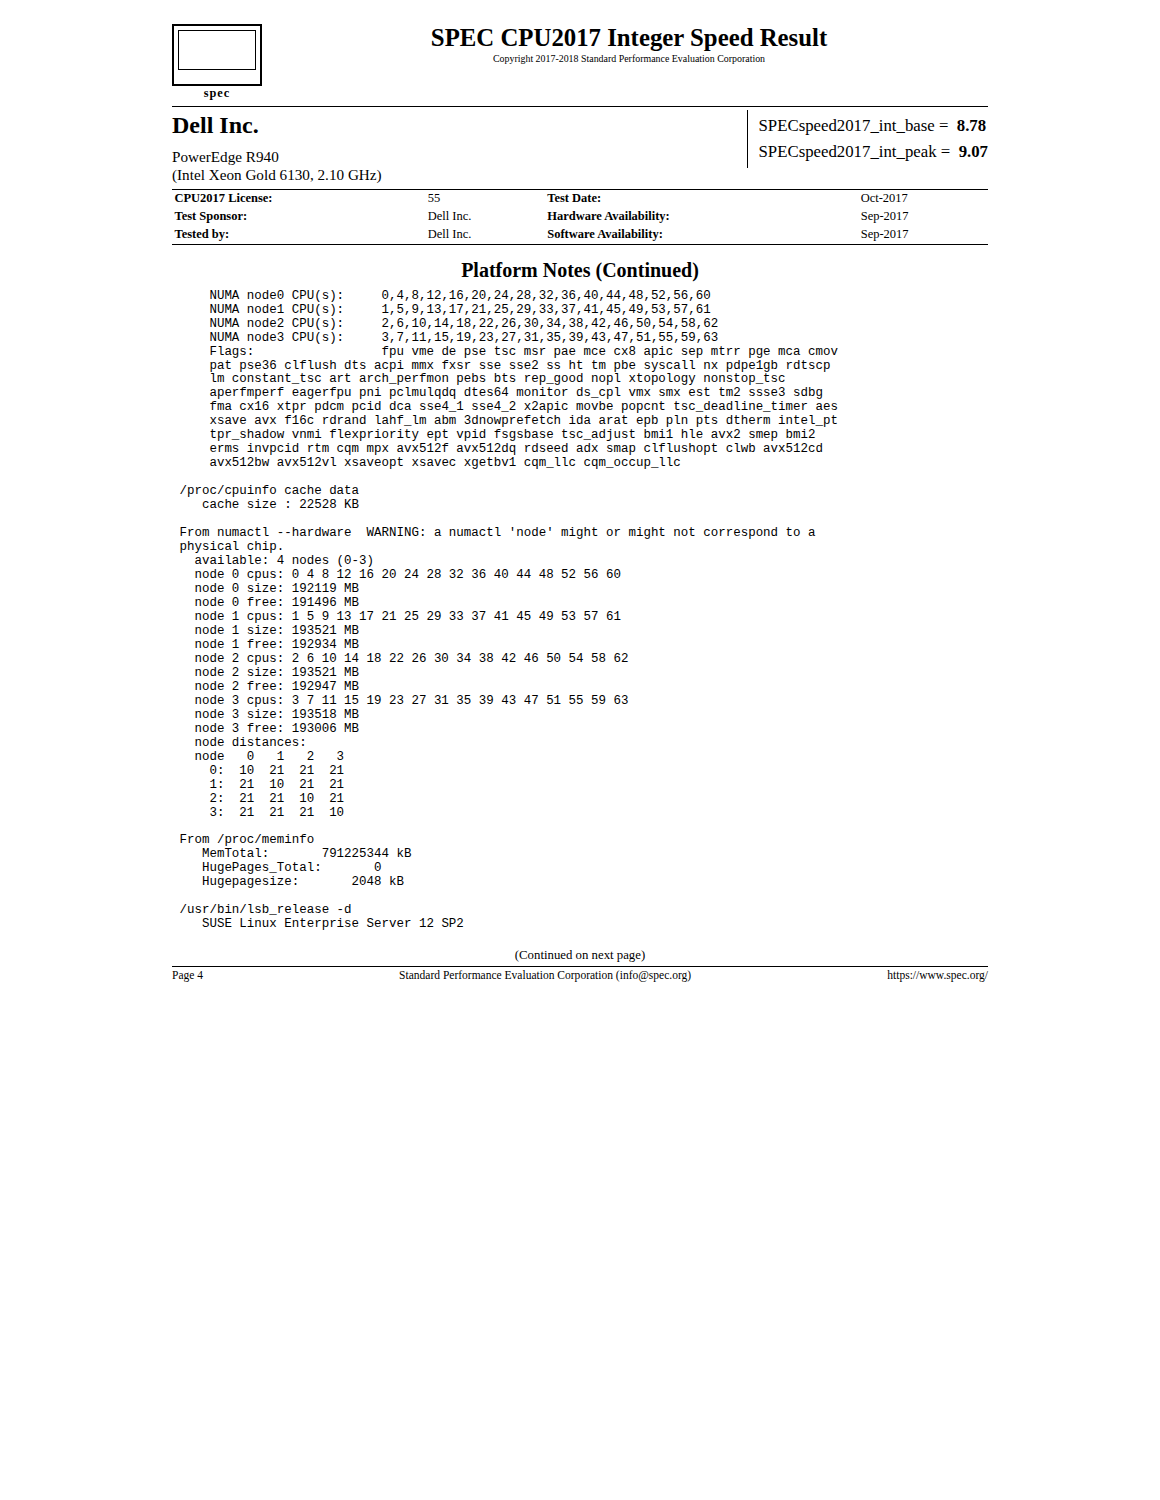spec
SPEC CPU2017 Integer Speed Result
Copyright 2017-2018 Standard Performance Evaluation Corporation
Dell Inc.
PowerEdge R940
(Intel Xeon Gold 6130, 2.10 GHz)
SPECspeed2017_int_base = 8.78
SPECspeed2017_int_peak = 9.07
| CPU2017 License: | 55 | Test Date: | Oct-2017 |
| Test Sponsor: | Dell Inc. | Hardware Availability: | Sep-2017 |
| Tested by: | Dell Inc. | Software Availability: | Sep-2017 |
Platform Notes (Continued)
     NUMA node0 CPU(s):     0,4,8,12,16,20,24,28,32,36,40,44,48,52,56,60
     NUMA node1 CPU(s):     1,5,9,13,17,21,25,29,33,37,41,45,49,53,57,61
     NUMA node2 CPU(s):     2,6,10,14,18,22,26,30,34,38,42,46,50,54,58,62
     NUMA node3 CPU(s):     3,7,11,15,19,23,27,31,35,39,43,47,51,55,59,63
     Flags:                 fpu vme de pse tsc msr pae mce cx8 apic sep mtrr pge mca cmov
     pat pse36 clflush dts acpi mmx fxsr sse sse2 ss ht tm pbe syscall nx pdpe1gb rdtscp
     lm constant_tsc art arch_perfmon pebs bts rep_good nopl xtopology nonstop_tsc
     aperfmperf eagerfpu pni pclmulqdq dtes64 monitor ds_cpl vmx smx est tm2 ssse3 sdbg
     fma cx16 xtpr pdcm pcid dca sse4_1 sse4_2 x2apic movbe popcnt tsc_deadline_timer aes
     xsave avx f16c rdrand lahf_lm abm 3dnowprefetch ida arat epb pln pts dtherm intel_pt
     tpr_shadow vnmi flexpriority ept vpid fsgsbase tsc_adjust bmi1 hle avx2 smep bmi2
     erms invpcid rtm cqm mpx avx512f avx512dq rdseed adx smap clflushopt clwb avx512cd
     avx512bw avx512vl xsaveopt xsavec xgetbv1 cqm_llc cqm_occup_llc

 /proc/cpuinfo cache data
    cache size : 22528 KB

 From numactl --hardware  WARNING: a numactl 'node' might or might not correspond to a
 physical chip.
   available: 4 nodes (0-3)
   node 0 cpus: 0 4 8 12 16 20 24 28 32 36 40 44 48 52 56 60
   node 0 size: 192119 MB
   node 0 free: 191496 MB
   node 1 cpus: 1 5 9 13 17 21 25 29 33 37 41 45 49 53 57 61
   node 1 size: 193521 MB
   node 1 free: 192934 MB
   node 2 cpus: 2 6 10 14 18 22 26 30 34 38 42 46 50 54 58 62
   node 2 size: 193521 MB
   node 2 free: 192947 MB
   node 3 cpus: 3 7 11 15 19 23 27 31 35 39 43 47 51 55 59 63
   node 3 size: 193518 MB
   node 3 free: 193006 MB
   node distances:
   node   0   1   2   3
     0:  10  21  21  21
     1:  21  10  21  21
     2:  21  21  10  21
     3:  21  21  21  10

 From /proc/meminfo
    MemTotal:       791225344 kB
    HugePages_Total:       0
    Hugepagesize:       2048 kB

 /usr/bin/lsb_release -d
    SUSE Linux Enterprise Server 12 SP2
(Continued on next page)
Page 4
Standard Performance Evaluation Corporation (info@spec.org)
https://www.spec.org/